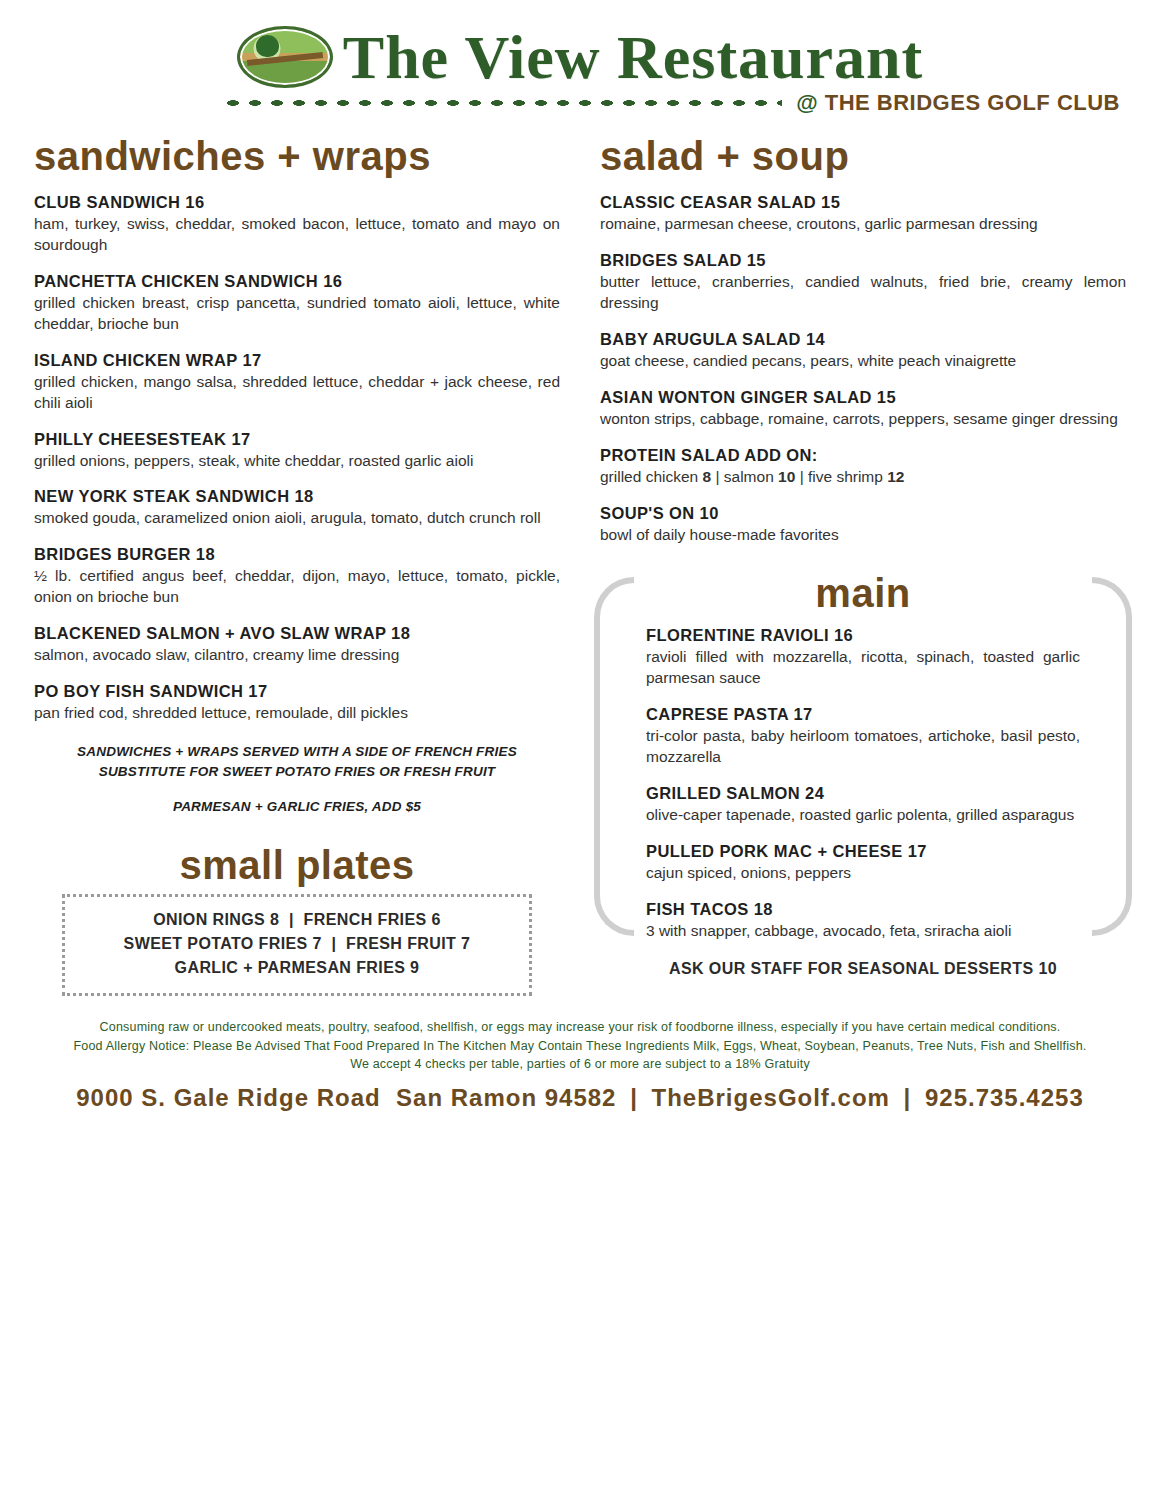The View Restaurant
@ THE BRIDGES GOLF CLUB
sandwiches + wraps
Club Sandwich 16
ham, turkey, swiss, cheddar, smoked bacon, lettuce, tomato and mayo on sourdough
Panchetta Chicken Sandwich 16
grilled chicken breast, crisp pancetta, sundried tomato aioli, lettuce, white cheddar, brioche bun
Island Chicken Wrap 17
grilled chicken, mango salsa, shredded lettuce, cheddar + jack cheese, red chili aioli
Philly Cheesesteak 17
grilled onions, peppers, steak, white cheddar, roasted garlic aioli
New York Steak Sandwich 18
smoked gouda, caramelized onion aioli, arugula, tomato, dutch crunch roll
Bridges Burger 18
½ lb. certified angus beef, cheddar, dijon, mayo, lettuce, tomato, pickle, onion on brioche bun
Blackened Salmon + Avo Slaw Wrap 18
salmon, avocado slaw, cilantro, creamy lime dressing
Po Boy Fish Sandwich 17
pan fried cod, shredded lettuce, remoulade, dill pickles
SANDWICHES + WRAPS SERVED WITH A SIDE OF FRENCH FRIES
SUBSTITUTE FOR SWEET POTATO FRIES OR FRESH FRUIT
PARMESAN + GARLIC FRIES, ADD $5
small plates
Onion Rings 8 | French Fries 6
Sweet Potato Fries 7 | Fresh Fruit 7
Garlic + Parmesan Fries 9
salad + soup
Classic Ceasar Salad 15
romaine, parmesan cheese, croutons, garlic parmesan dressing
Bridges Salad 15
butter lettuce, cranberries, candied walnuts, fried brie, creamy lemon dressing
Baby Arugula Salad 14
goat cheese, candied pecans, pears, white peach vinaigrette
Asian Wonton Ginger Salad 15
wonton strips, cabbage, romaine, carrots, peppers, sesame ginger dressing
Protein Salad Add On:
grilled chicken 8 | salmon 10 | five shrimp 12
Soup's On 10
bowl of daily house-made favorites
main
Florentine Ravioli 16
ravioli filled with mozzarella, ricotta, spinach, toasted garlic parmesan sauce
Caprese Pasta 17
tri-color pasta, baby heirloom tomatoes, artichoke, basil pesto, mozzarella
Grilled Salmon 24
olive-caper tapenade, roasted garlic polenta, grilled asparagus
Pulled Pork Mac + Cheese 17
cajun spiced, onions, peppers
Fish Tacos 18
3 with snapper, cabbage, avocado, feta, sriracha aioli
Ask our staff for seasonal desserts 10
Consuming raw or undercooked meats, poultry, seafood, shellfish, or eggs may increase your risk of foodborne illness, especially if you have certain medical conditions.
Food Allergy Notice: Please Be Advised That Food Prepared In The Kitchen May Contain These Ingredients Milk, Eggs, Wheat, Soybean, Peanuts, Tree Nuts, Fish and Shellfish.
We accept 4 checks per table, parties of 6 or more are subject to a 18% Gratuity
9000 S. Gale Ridge Road San Ramon 94582 | TheBrigesGolf.com | 925.735.4253